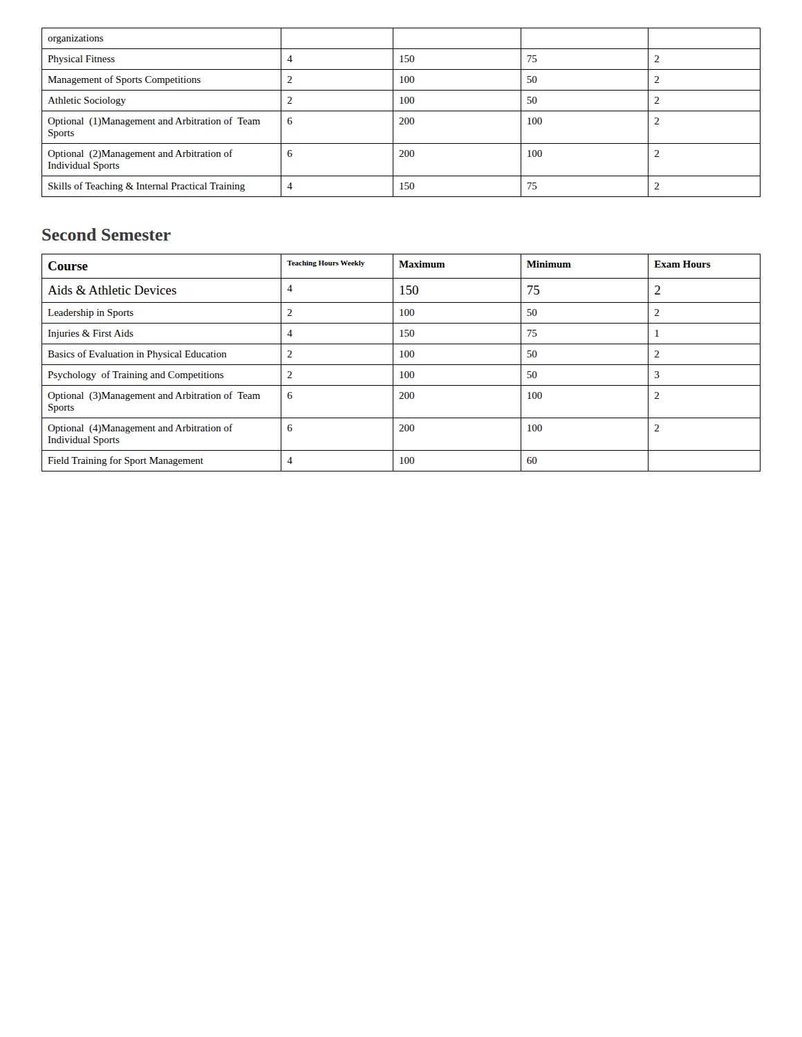| organizations | | | | |
| Physical Fitness | 4 | 150 | 75 | 2 |
| Management of Sports Competitions | 2 | 100 | 50 | 2 |
| Athletic Sociology | 2 | 100 | 50 | 2 |
| Optional (1)Management and Arbitration of Team Sports | 6 | 200 | 100 | 2 |
| Optional (2)Management and Arbitration of Individual Sports | 6 | 200 | 100 | 2 |
| Skills of Teaching & Internal Practical Training | 4 | 150 | 75 | 2 |
Second Semester
| Course | Teaching Hours Weekly | Maximum | Minimum | Exam Hours |
| --- | --- | --- | --- | --- |
| Aids & Athletic Devices | 4 | 150 | 75 | 2 |
| Leadership in Sports | 2 | 100 | 50 | 2 |
| Injuries & First Aids | 4 | 150 | 75 | 1 |
| Basics of Evaluation in Physical Education | 2 | 100 | 50 | 2 |
| Psychology of Training and Competitions | 2 | 100 | 50 | 3 |
| Optional (3)Management and Arbitration of Team Sports | 6 | 200 | 100 | 2 |
| Optional (4)Management and Arbitration of Individual Sports | 6 | 200 | 100 | 2 |
| Field Training for Sport Management | 4 | 100 | 60 | |